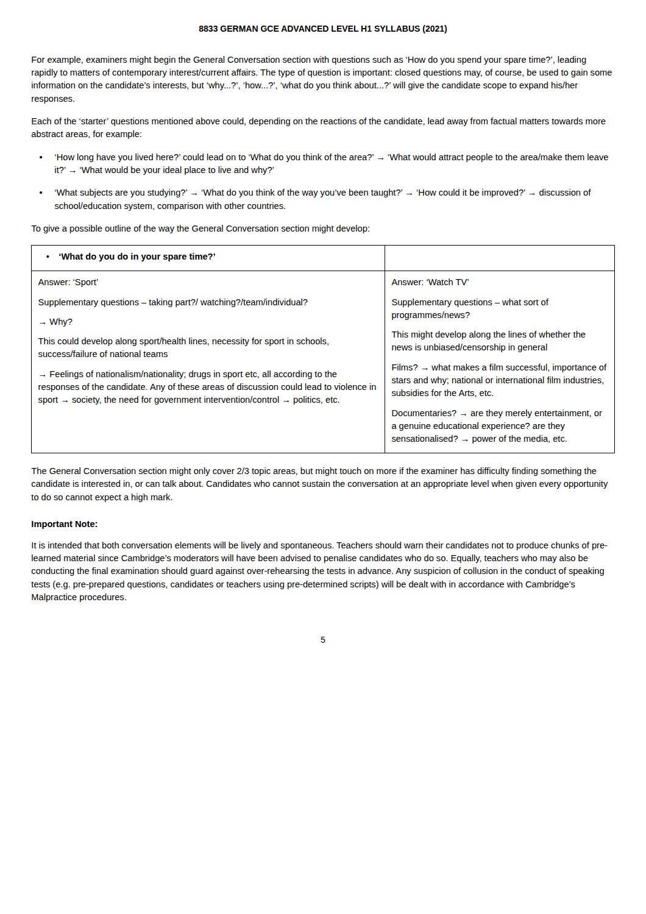8833 GERMAN GCE ADVANCED LEVEL H1 SYLLABUS (2021)
For example, examiners might begin the General Conversation section with questions such as ‘How do you spend your spare time?’, leading rapidly to matters of contemporary interest/current affairs. The type of question is important: closed questions may, of course, be used to gain some information on the candidate’s interests, but ‘why...?’, ‘how...?’, ‘what do you think about...?’ will give the candidate scope to expand his/her responses.
Each of the ‘starter’ questions mentioned above could, depending on the reactions of the candidate, lead away from factual matters towards more abstract areas, for example:
‘How long have you lived here?’ could lead on to ‘What do you think of the area?’ → ‘What would attract people to the area/make them leave it?’ → ‘What would be your ideal place to live and why?’
‘What subjects are you studying?’ → ‘What do you think of the way you’ve been taught?’ → ‘How could it be improved?’ → discussion of school/education system, comparison with other countries.
To give a possible outline of the way the General Conversation section might develop:
| ‘What do you do in your spare time?’ | |
| Answer: ‘Sport’ Supplementary questions – taking part?/ watching?/team/individual? → Why? This could develop along sport/health lines, necessity for sport in schools, success/failure of national teams → Feelings of nationalism/nationality; drugs in sport etc, all according to the responses of the candidate. Any of these areas of discussion could lead to violence in sport → society, the need for government intervention/control → politics, etc. | Answer: ‘Watch TV’ Supplementary questions – what sort of programmes/news? This might develop along the lines of whether the news is unbiased/censorship in general Films? → what makes a film successful, importance of stars and why; national or international film industries, subsidies for the Arts, etc. Documentaries? → are they merely entertainment, or a genuine educational experience? are they sensationalised? → power of the media, etc. |
The General Conversation section might only cover 2/3 topic areas, but might touch on more if the examiner has difficulty finding something the candidate is interested in, or can talk about. Candidates who cannot sustain the conversation at an appropriate level when given every opportunity to do so cannot expect a high mark.
Important Note:
It is intended that both conversation elements will be lively and spontaneous. Teachers should warn their candidates not to produce chunks of pre-learned material since Cambridge’s moderators will have been advised to penalise candidates who do so. Equally, teachers who may also be conducting the final examination should guard against over-rehearsing the tests in advance. Any suspicion of collusion in the conduct of speaking tests (e.g. pre-prepared questions, candidates or teachers using pre-determined scripts) will be dealt with in accordance with Cambridge’s Malpractice procedures.
5